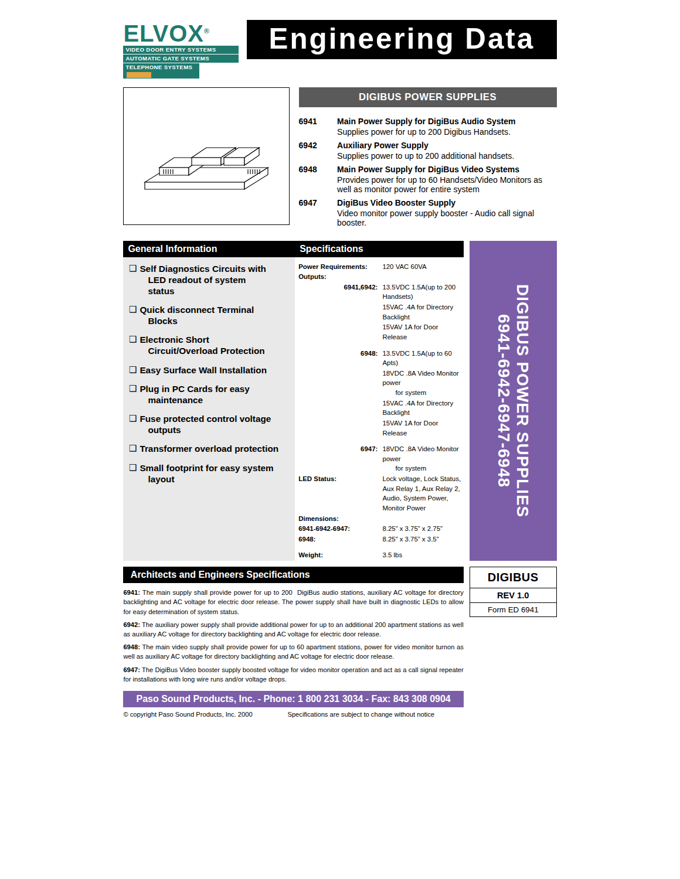ELVOX®
VIDEO DOOR ENTRY SYSTEMS
AUTOMATIC GATE SYSTEMS
TELEPHONE SYSTEMS
Engineering Data
DIGIBUS POWER SUPPLIES
| 6941 | Main Power Supply for DigiBus Audio System |
| | Supplies power for up to 200 Digibus Handsets. |
| 6942 | Auxiliary Power Supply |
| | Supplies power to up to 200 additional handsets. |
| 6948 | Main Power Supply for DigiBus Video Systems |
| | Provides power for up to 60 Handsets/Video Monitors as well as monitor power for entire system |
| 6947 | DigiBus Video Booster Supply |
| | Video monitor power supply booster - Audio call signal booster. |
General Information
Self Diagnostics Circuits withLED readout of system status
Quick disconnect TerminalBlocks
Electronic ShortCircuit/Overload Protection
Easy Surface Wall Installation
Plug in PC Cards for easymaintenance
Fuse protected control voltageoutputs
Transformer overload protection
Small footprint for easy systemlayout
Specifications
| Power Requirements: | 120 VAC 60VA |
| Outputs: | |
| 6941,6942: | 13.5VDC 1.5A(up to 200 Handsets) |
| | 15VAC .4A for Directory Backlight |
| | 15VAV 1A for Door Release |
| 6948: | 13.5VDC 1.5A(up to 60 Apts) |
| | 18VDC .8A Video Monitor power for system |
| | 15VAC .4A for Directory Backlight |
| | 15VAV 1A for Door Release |
| 6947: | 18VDC .8A Video Monitor power for system |
| LED Status: | Lock voltage, Lock Status, Aux Relay 1, Aux Relay 2, Audio, System Power, Monitor Power |
| Dimensions: | |
| 6941-6942-6947: | 8.25” x 3.75” x 2.75” |
| 6948: | 8.25” x 3.75” x 3.5” |
| Weight: | 3.5 lbs |
DIGIBUS POWER SUPPLIES
6941-6942-6947-6948
Architects and Engineers Specifications
6941: The main supply shall provide power for up to 200 DigiBus audio stations, auxiliary AC voltage for directory backlighting and AC voltage for electric door release. The power supply shall have built in diagnostic LEDs to allow for easy determination of system status.
6942: The auxiliary power supply shall provide additional power for up to an additional 200 apartment stations as well as auxiliary AC voltage for directory backlighting and AC voltage for electric door release.
6948: The main video supply shall provide power for up to 60 apartment stations, power for video monitor turnon as well as auxiliary AC voltage for directory backlighting and AC voltage for electric door release.
6947: The DigiBus Video booster supply boosted voltage for video monitor operation and act as a call signal repeater for installations with long wire runs and/or voltage drops.
DIGIBUS
REV 1.0
Form ED 6941
Paso Sound Products, Inc. - Phone: 1 800 231 3034 - Fax: 843 308 0904
© copyright Paso Sound Products, Inc. 2000
Specifications are subject to change without notice